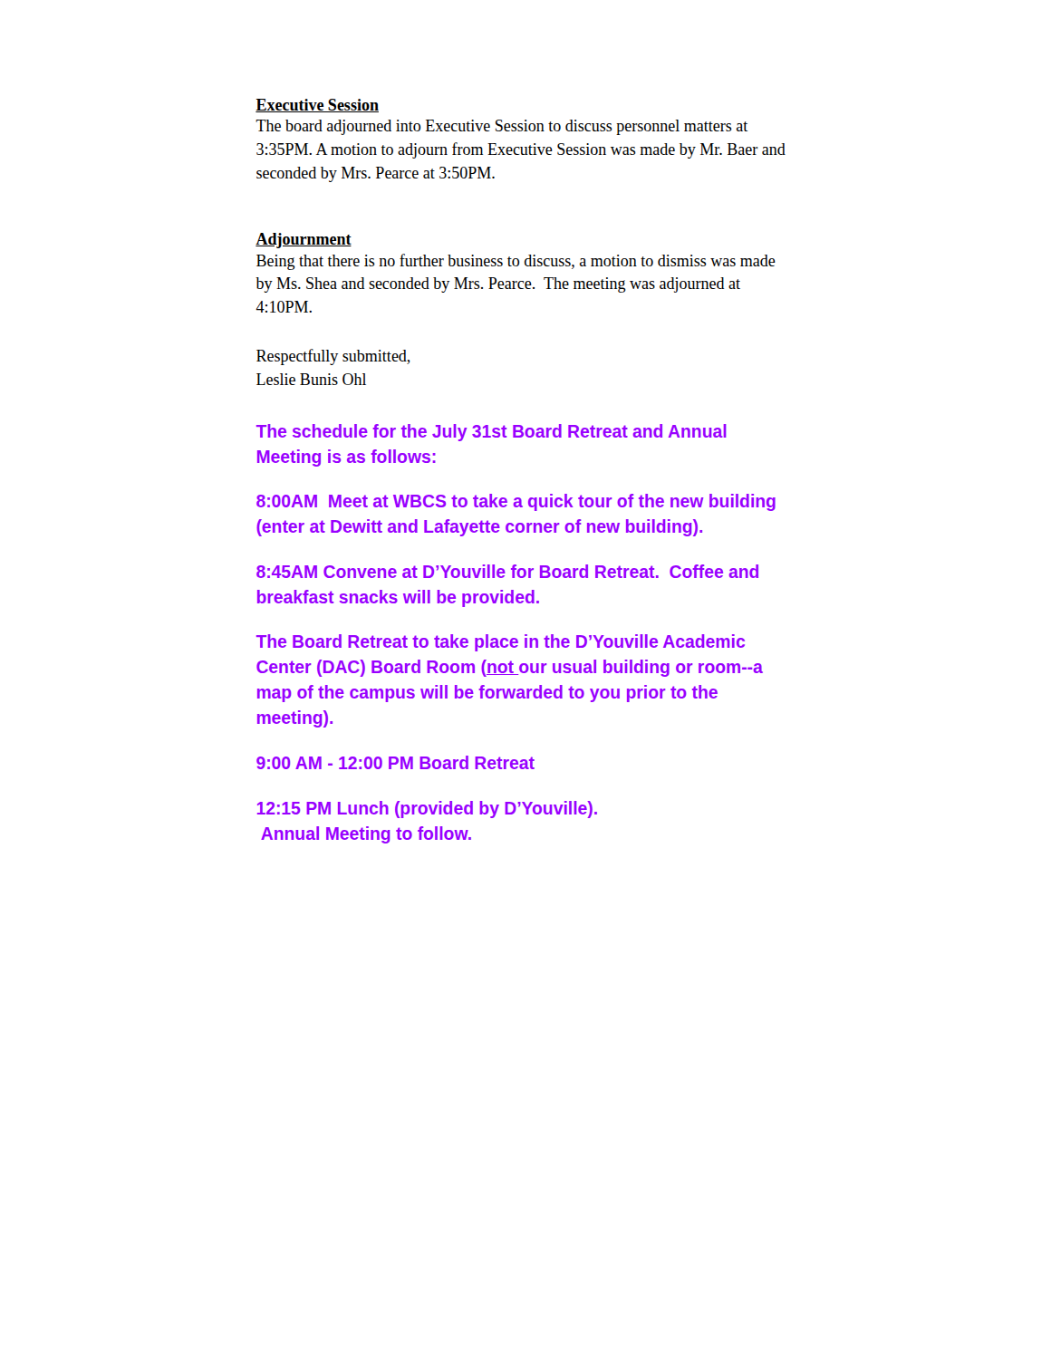Executive Session
The board adjourned into Executive Session to discuss personnel matters at 3:35PM. A motion to adjourn from Executive Session was made by Mr. Baer and seconded by Mrs. Pearce at 3:50PM.
Adjournment
Being that there is no further business to discuss, a motion to dismiss was made by Ms. Shea and seconded by Mrs. Pearce. The meeting was adjourned at 4:10PM.
Respectfully submitted,
Leslie Bunis Ohl
The schedule for the July 31st Board Retreat and Annual Meeting is as follows:
8:00AM Meet at WBCS to take a quick tour of the new building (enter at Dewitt and Lafayette corner of new building).
8:45AM Convene at D’Youville for Board Retreat. Coffee and breakfast snacks will be provided.
The Board Retreat to take place in the D’Youville Academic Center (DAC) Board Room (not our usual building or room--a map of the campus will be forwarded to you prior to the meeting).
9:00 AM - 12:00 PM Board Retreat
12:15 PM Lunch (provided by D’Youville).
Annual Meeting to follow.